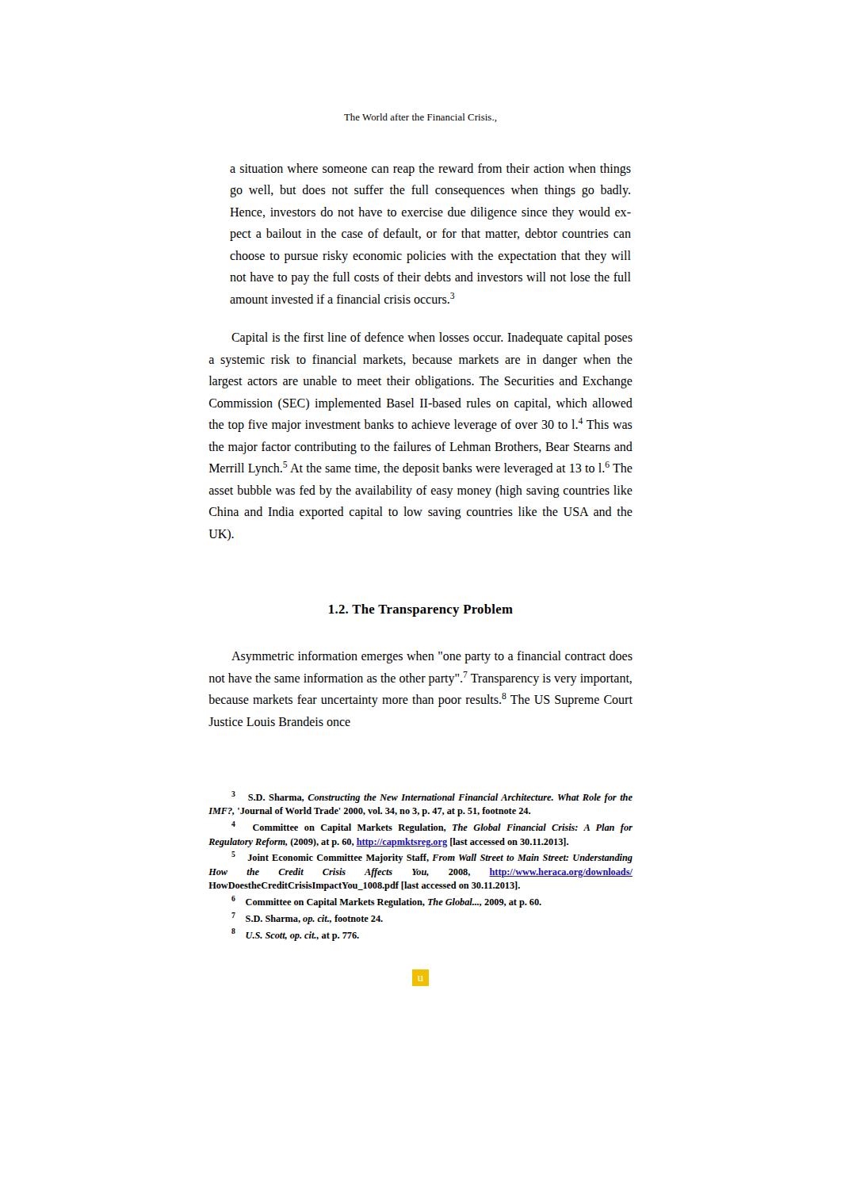The World after the Financial Crisis.,
a situation where someone can reap the reward from their action when things go well, but does not suffer the full consequences when things go badly. Hence, investors do not have to exercise due diligence since they would expect a bailout in the case of default, or for that matter, debtor countries can choose to pursue risky economic policies with the expectation that they will not have to pay the full costs of their debts and investors will not lose the full amount invested if a financial crisis occurs.3
Capital is the first line of defence when losses occur. Inadequate capital poses a systemic risk to financial markets, because markets are in danger when the largest actors are unable to meet their obligations. The Securities and Exchange Commission (SEC) implemented Basel II-based rules on capital, which allowed the top five major investment banks to achieve leverage of over 30 to l.4 This was the major factor contributing to the failures of Lehman Brothers, Bear Stearns and Merrill Lynch.5 At the same time, the deposit banks were leveraged at 13 to l.6 The asset bubble was fed by the availability of easy money (high saving countries like China and India exported capital to low saving countries like the USA and the UK).
1.2. The Transparency Problem
Asymmetric information emerges when "one party to a financial contract does not have the same information as the other party".7 Transparency is very important, because markets fear uncertainty more than poor results.8 The US Supreme Court Justice Louis Brandeis once
3 S.D. Sharma, Constructing the New International Financial Architecture. What Role for the IMF?, 'Journal of World Trade' 2000, vol. 34, no 3, p. 47, at p. 51, footnote 24.
4 Committee on Capital Markets Regulation, The Global Financial Crisis: A Plan for Regulatory Reform, (2009), at p. 60, http://capmktsreg.org [last accessed on 30.11.2013].
5 Joint Economic Committee Majority Staff, From Wall Street to Main Street: Understanding How the Credit Crisis Affects You, 2008, http://www.heraca.org/downloads/ HowDoestheCreditCrisisImpactYou_1008.pdf [last accessed on 30.11.2013].
6 Committee on Capital Markets Regulation, The Global..., 2009, at p. 60.
7 S.D. Sharma, op. cit., footnote 24.
8 U.S. Scott, op. cit., at p. 776.
u